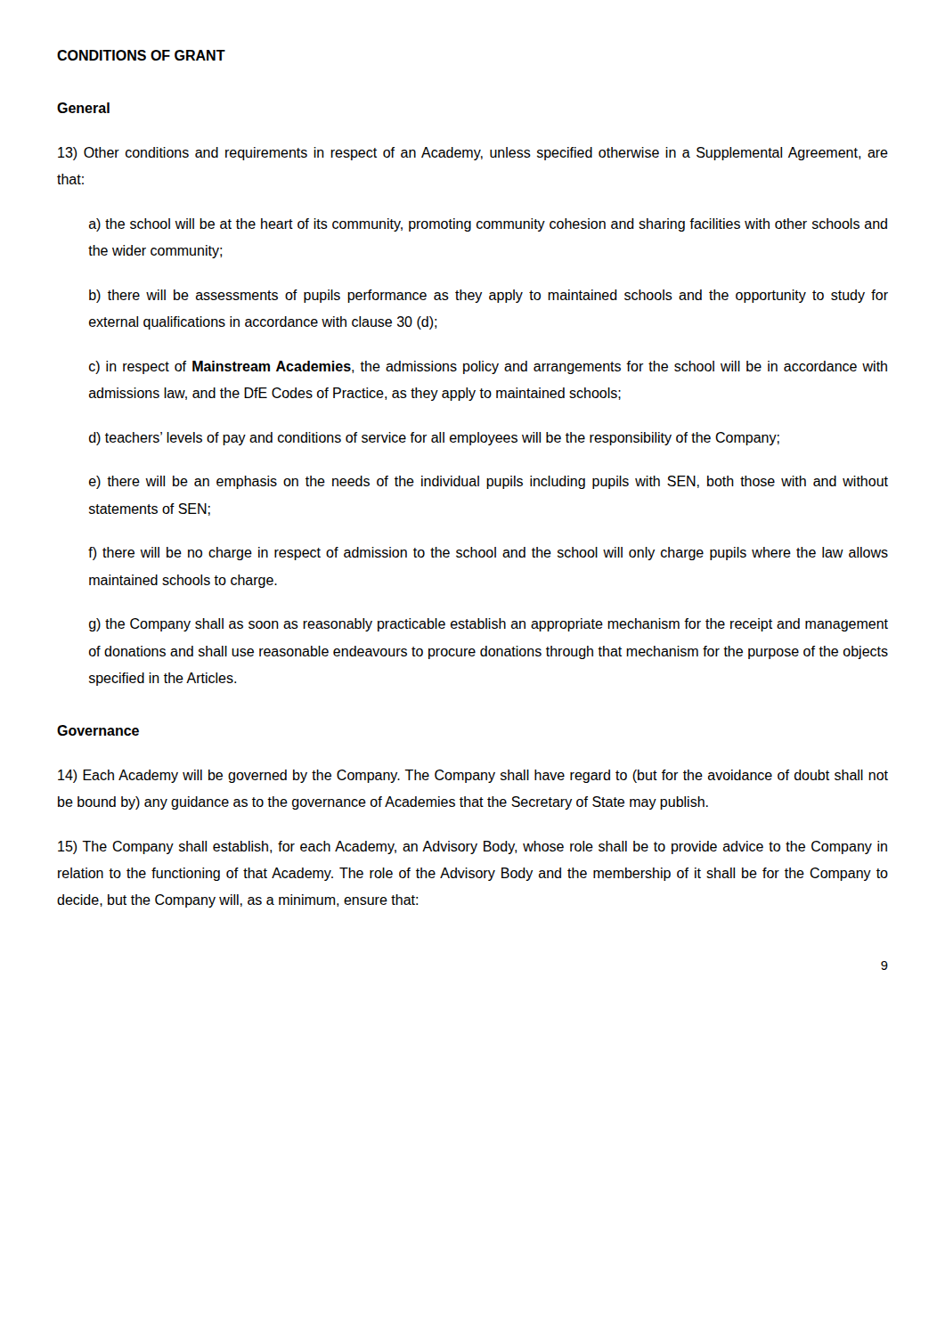CONDITIONS OF GRANT
General
13) Other conditions and requirements in respect of an Academy, unless specified otherwise in a Supplemental Agreement, are that:
a) the school will be at the heart of its community, promoting community cohesion and sharing facilities with other schools and the wider community;
b) there will be assessments of pupils performance as they apply to maintained schools and the opportunity to study for external qualifications in accordance with clause 30 (d);
c) in respect of Mainstream Academies, the admissions policy and arrangements for the school will be in accordance with admissions law, and the DfE Codes of Practice, as they apply to maintained schools;
d) teachers’ levels of pay and conditions of service for all employees will be the responsibility of the Company;
e) there will be an emphasis on the needs of the individual pupils including pupils with SEN, both those with and without statements of SEN;
f) there will be no charge in respect of admission to the school and the school will only charge pupils where the law allows maintained schools to charge.
g) the Company shall as soon as reasonably practicable establish an appropriate mechanism for the receipt and management of donations and shall use reasonable endeavours to procure donations through that mechanism for the purpose of the objects specified in the Articles.
Governance
14) Each Academy will be governed by the Company. The Company shall have regard to (but for the avoidance of doubt shall not be bound by) any guidance as to the governance of Academies that the Secretary of State may publish.
15) The Company shall establish, for each Academy, an Advisory Body, whose role shall be to provide advice to the Company in relation to the functioning of that Academy. The role of the Advisory Body and the membership of it shall be for the Company to decide, but the Company will, as a minimum, ensure that:
9